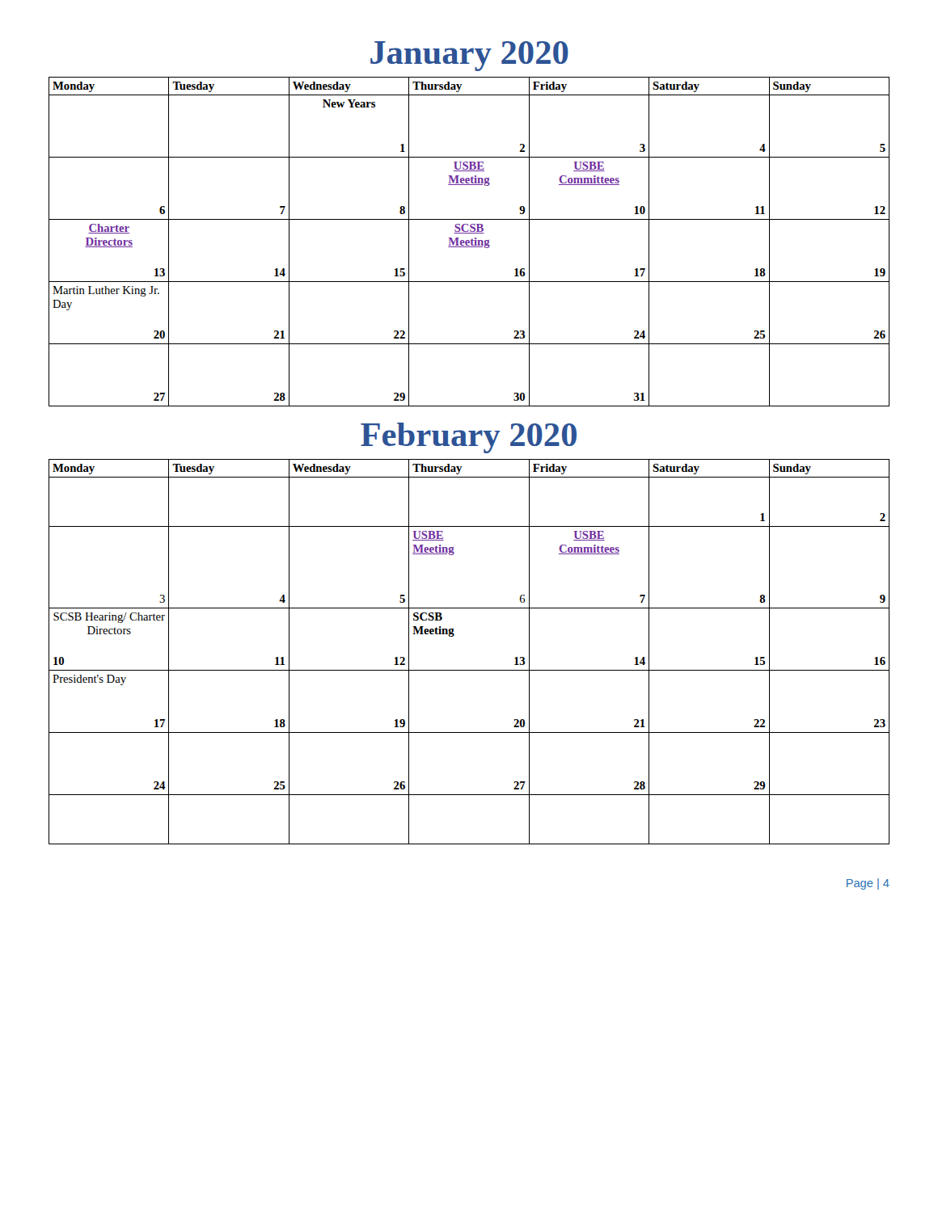January 2020
| Monday | Tuesday | Wednesday | Thursday | Friday | Saturday | Sunday |
| --- | --- | --- | --- | --- | --- | --- |
| | | New Years 1 | 2 | 3 | 4 | 5 |
| 6 | 7 | 8 | USBE Meeting 9 | USBE Committees 10 | 11 | 12 |
| Charter Directors 13 | 14 | 15 | SCSB Meeting 16 | 17 | 18 | 19 |
| Martin Luther King Jr. Day 20 | 21 | 22 | 23 | 24 | 25 | 26 |
| 27 | 28 | 29 | 30 | 31 | | |
February 2020
| Monday | Tuesday | Wednesday | Thursday | Friday | Saturday | Sunday |
| --- | --- | --- | --- | --- | --- | --- |
| | | | | | 1 | 2 |
| 3 | 4 | 5 | USBE Meeting 6 | USBE Committees 7 | 8 | 9 |
| SCSB Hearing/ Charter Directors 10 | 11 | 12 | SCSB Meeting 13 | 14 | 15 | 16 |
| President's Day 17 | 18 | 19 | 20 | 21 | 22 | 23 |
| 24 | 25 | 26 | 27 | 28 | 29 | |
Page | 4